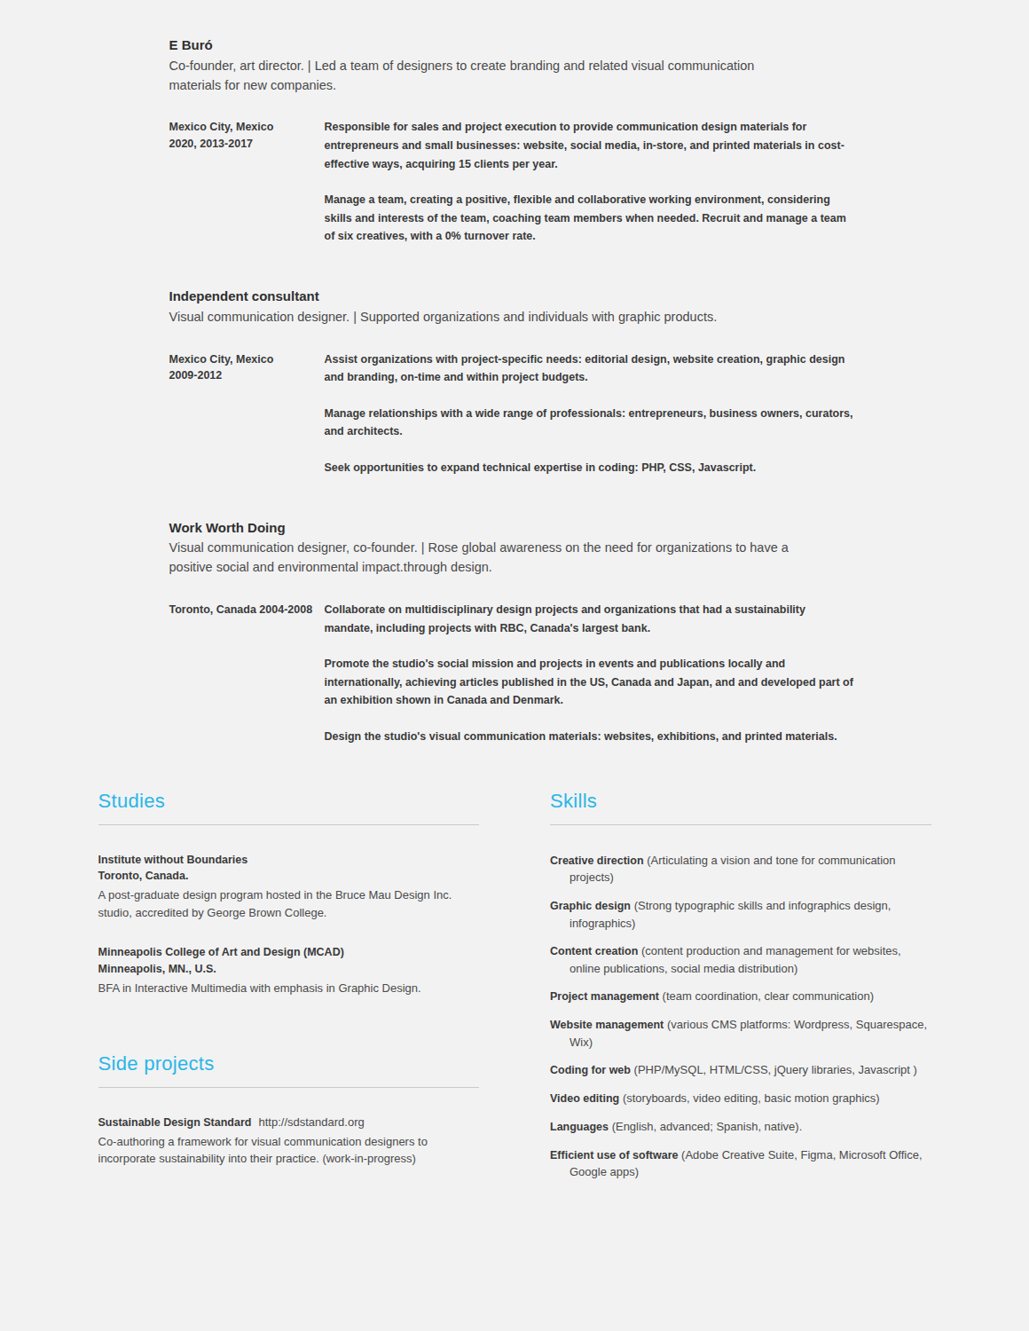E Buró
Co-founder, art director. | Led a team of designers to create branding and related visual communication materials for new companies.
Mexico City, Mexico
2020, 2013-2017
Responsible for sales and project execution to provide communication design materials for entrepreneurs and small businesses: website, social media, in-store, and printed materials in cost-effective ways, acquiring 15 clients per year.
Manage a team, creating a positive, flexible and collaborative working environment, considering skills and interests of the team, coaching team members when needed. Recruit and manage a team of six creatives, with a 0% turnover rate.
Independent consultant
Visual communication designer. | Supported organizations and individuals with graphic products.
Mexico City, Mexico
2009-2012
Assist organizations with project-specific needs: editorial design, website creation, graphic design and branding, on-time and within project budgets.
Manage relationships with a wide range of professionals: entrepreneurs, business owners, curators, and architects.
Seek opportunities to expand technical expertise in coding: PHP, CSS, Javascript.
Work Worth Doing
Visual communication designer, co-founder. | Rose global awareness on the need for organizations to have a positive social and environmental impact.through design.
Toronto, Canada 2004-2008
Collaborate on multidisciplinary design projects and organizations that had a sustainability mandate, including projects with RBC, Canada's largest bank.
Promote the studio's social mission and projects in events and publications locally and internationally, achieving articles published in the US, Canada and Japan, and and developed part of an exhibition shown in Canada and Denmark.
Design the studio's visual communication materials: websites, exhibitions, and printed materials.
Studies
Institute without Boundaries
Toronto, Canada.
A post-graduate design program hosted in the Bruce Mau Design Inc. studio, accredited by George Brown College.
Minneapolis College of Art and Design (MCAD)
Minneapolis, MN., U.S.
BFA in Interactive Multimedia with emphasis in Graphic Design.
Side projects
Sustainable Design Standard http://sdstandard.org
Co-authoring a framework for visual communication designers to incorporate sustainability into their practice. (work-in-progress)
Skills
Creative direction (Articulating a vision and tone for communication projects)
Graphic design (Strong typographic skills and infographics design, infographics)
Content creation (content production and management for websites, online publications, social media distribution)
Project management (team coordination, clear communication)
Website management (various CMS platforms: Wordpress, Squarespace, Wix)
Coding for web (PHP/MySQL, HTML/CSS, jQuery libraries, Javascript )
Video editing (storyboards, video editing, basic motion graphics)
Languages (English, advanced; Spanish, native).
Efficient use of software (Adobe Creative Suite, Figma, Microsoft Office, Google apps)